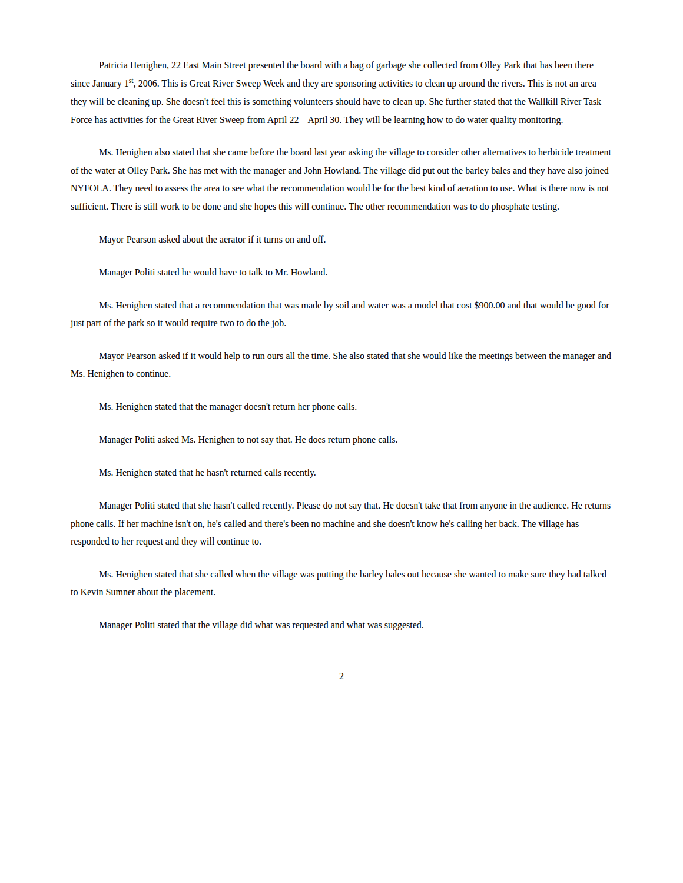Patricia Henighen, 22 East Main Street presented the board with a bag of garbage she collected from Olley Park that has been there since January 1st, 2006. This is Great River Sweep Week and they are sponsoring activities to clean up around the rivers. This is not an area they will be cleaning up. She doesn't feel this is something volunteers should have to clean up. She further stated that the Wallkill River Task Force has activities for the Great River Sweep from April 22 – April 30. They will be learning how to do water quality monitoring.
Ms. Henighen also stated that she came before the board last year asking the village to consider other alternatives to herbicide treatment of the water at Olley Park. She has met with the manager and John Howland. The village did put out the barley bales and they have also joined NYFOLA. They need to assess the area to see what the recommendation would be for the best kind of aeration to use. What is there now is not sufficient. There is still work to be done and she hopes this will continue. The other recommendation was to do phosphate testing.
Mayor Pearson asked about the aerator if it turns on and off.
Manager Politi stated he would have to talk to Mr. Howland.
Ms. Henighen stated that a recommendation that was made by soil and water was a model that cost $900.00 and that would be good for just part of the park so it would require two to do the job.
Mayor Pearson asked if it would help to run ours all the time. She also stated that she would like the meetings between the manager and Ms. Henighen to continue.
Ms. Henighen stated that the manager doesn't return her phone calls.
Manager Politi asked Ms. Henighen to not say that. He does return phone calls.
Ms. Henighen stated that he hasn't returned calls recently.
Manager Politi stated that she hasn't called recently. Please do not say that. He doesn't take that from anyone in the audience. He returns phone calls. If her machine isn't on, he's called and there's been no machine and she doesn't know he's calling her back. The village has responded to her request and they will continue to.
Ms. Henighen stated that she called when the village was putting the barley bales out because she wanted to make sure they had talked to Kevin Sumner about the placement.
Manager Politi stated that the village did what was requested and what was suggested.
2